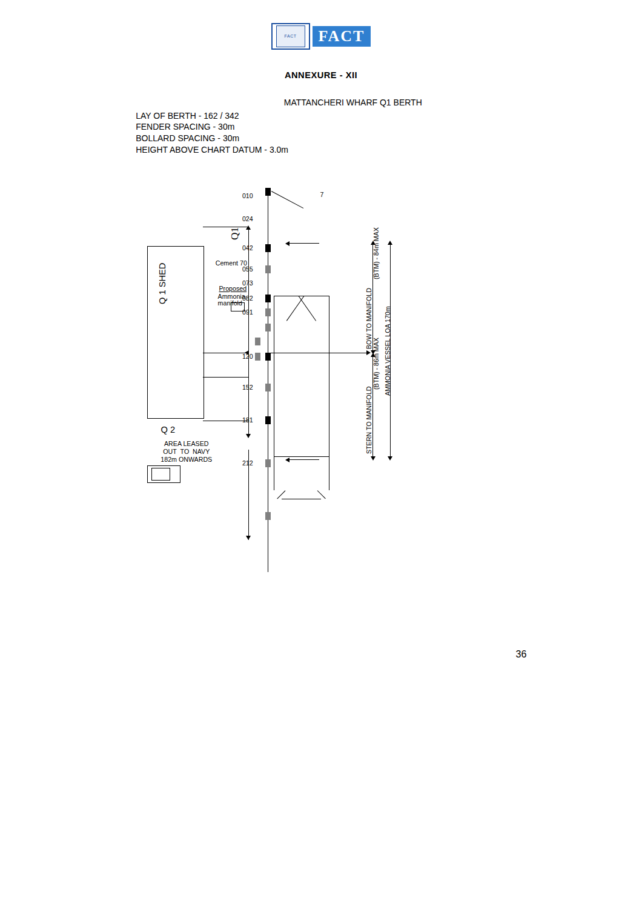FACT FACT
ANNEXURE - XII
MATTANCHERI WHARF Q1 BERTH
LAY OF BERTH - 162 / 342
FENDER SPACING - 30m
BOLLARD SPACING - 30m
HEIGHT ABOVE CHART DATUM - 3.0m
010
024
042
055
073
082
091
120
152
181
212
Q 1 SHED
Q1
Cement 70
Proposed
Ammonia
manifold
Q 2
AREA LEASED
OUT TO NAVY
182m ONWARDS
7
BOW TO MANIFOLD
(BTM) - 84m MAX
STERN TO MANIFOLD
(BTM) - 86m MAX
AMMONIA VESSEL LOA 170m
36